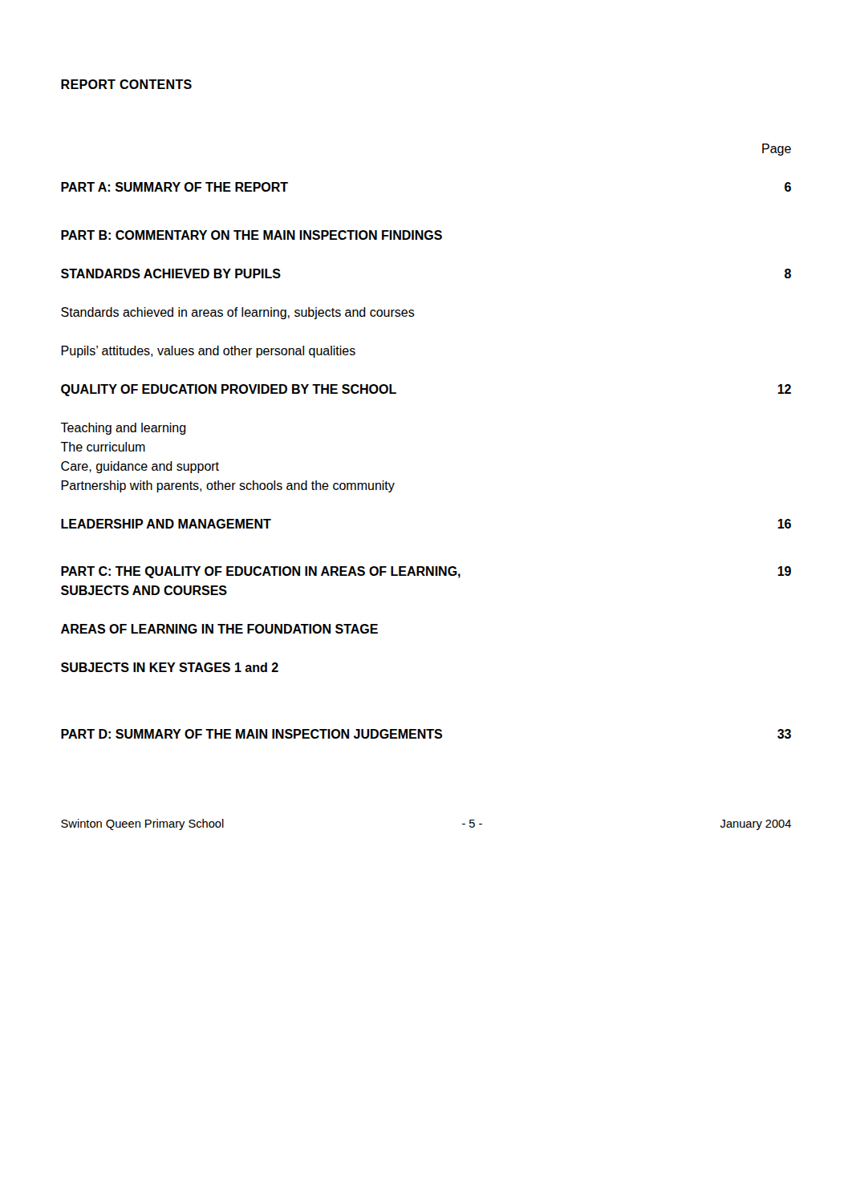REPORT CONTENTS
| | Page |
| PART A: SUMMARY OF THE REPORT | 6 |
| PART B: COMMENTARY ON THE MAIN INSPECTION FINDINGS | |
| STANDARDS ACHIEVED BY PUPILS | 8 |
| Standards achieved in areas of learning, subjects and courses | |
| Pupils’ attitudes, values and other personal qualities | |
| QUALITY OF EDUCATION PROVIDED BY THE SCHOOL | 12 |
| Teaching and learning | |
| The curriculum | |
| Care, guidance and support | |
| Partnership with parents, other schools and the community | |
| LEADERSHIP AND MANAGEMENT | 16 |
| PART C: THE QUALITY OF EDUCATION IN AREAS OF LEARNING, SUBJECTS AND COURSES | 19 |
| AREAS OF LEARNING IN THE FOUNDATION STAGE | |
| SUBJECTS IN KEY STAGES 1 and 2 | |
| PART D: SUMMARY OF THE MAIN INSPECTION JUDGEMENTS | 33 |
Swinton Queen Primary School - 5 - January 2004